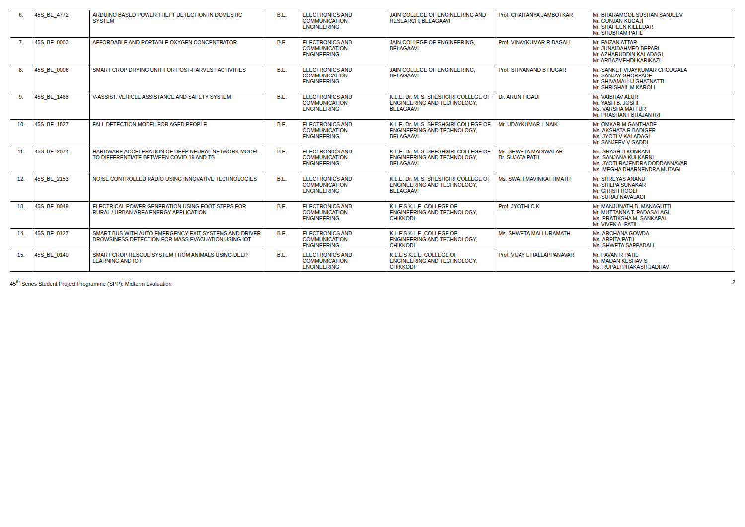| 6. | 45S_BE_4772 | ARDUINO BASED POWER THEFT DETECTION IN DOMESTIC SYSTEM | B.E. | ELECTRONICS AND COMMUNICATION ENGINEERING | JAIN COLLEGE OF ENGINEERING AND RESEARCH, BELAGAAVI | Prof. CHAITANYA JAMBOTKAR | Mr. BHARAMGOL SUSHAN SANJEEV Mr. GUNJAN KUGAJI Mr. SHAHEEN KILLEDAR Mr. SHUBHAM PATIL |
| 7. | 45S_BE_0003 | AFFORDABLE AND PORTABLE OXYGEN CONCENTRATOR | B.E. | ELECTRONICS AND COMMUNICATION ENGINEERING | JAIN COLLEGE OF ENGINEERING, BELAGAAVI | Prof. VINAYKUMAR R BAGALI | Mr. FAIZAN ATTAR Mr. JUNAIDAHMED BEPARI Mr. AZHARUDDIN KALADAGI Mr. ARBAZMEHDI KARIKAZI |
| 8. | 45S_BE_0006 | SMART CROP DRYING UNIT FOR POST-HARVEST ACTIVITIES | B.E. | ELECTRONICS AND COMMUNICATION ENGINEERING | JAIN COLLEGE OF ENGINEERING, BELAGAAVI | Prof. SHIVANAND B HUGAR | Mr. SANKET VIJAYKUMAR CHOUGALA Mr. SANJAY GHORPADE Mr. SHIVAMALLU GHATNATTI Mr. SHRISHAIL M KAROLI |
| 9. | 45S_BE_1468 | V-ASSIST: VEHICLE ASSISTANCE AND SAFETY SYSTEM | B.E. | ELECTRONICS AND COMMUNICATION ENGINEERING | K.L.E. Dr. M. S. SHESHGIRI COLLEGE OF ENGINEERING AND TECHNOLOGY, BELAGAAVI | Dr. ARUN TIGADI | Mr. VAIBHAV ALUR Mr. YASH B. JOSHI Ms. VARSHA MATTUR Mr. PRASHANT BHAJANTRI |
| 10. | 45S_BE_1827 | FALL DETECTION MODEL FOR AGED PEOPLE | B.E. | ELECTRONICS AND COMMUNICATION ENGINEERING | K.L.E. Dr. M. S. SHESHGIRI COLLEGE OF ENGINEERING AND TECHNOLOGY, BELAGAAVI | Mr. UDAYKUMAR L NAIK | Mr. OMKAR M GANTHADE Ms. AKSHATA R BADIGER Ms. JYOTI V KALADAGI Mr. SANJEEV V GADDI |
| 11. | 45S_BE_2074 | HARDWARE ACCELERATION OF DEEP NEURAL NETWORK MODEL- TO DIFFERENTIATE BETWEEN COVID-19 AND TB | B.E. | ELECTRONICS AND COMMUNICATION ENGINEERING | K.L.E. Dr. M. S. SHESHGIRI COLLEGE OF ENGINEERING AND TECHNOLOGY, BELAGAAVI | Ms. SHWETA MADIWALAR Dr. SUJATA PATIL | Ms. SRASHTI KONKANI Ms. SANJANA KULKARNI Ms. JYOTI RAJENDRA DODDANNAVAR Ms. MEGHA DHARNENDRA MUTAGI |
| 12. | 45S_BE_2153 | NOISE CONTROLLED RADIO USING INNOVATIVE TECHNOLOGIES | B.E. | ELECTRONICS AND COMMUNICATION ENGINEERING | K.L.E. Dr. M. S. SHESHGIRI COLLEGE OF ENGINEERING AND TECHNOLOGY, BELAGAAVI | Ms. SWATI MAVINKATTIMATH | Mr. SHREYAS ANAND Mr. SHILPA SUNAKAR Mr. GIRISH HOOLI Mr. SURAJ NAVALAGI |
| 13. | 45S_BE_0049 | ELECTRICAL POWER GENERATION USING FOOT STEPS FOR RURAL / URBAN AREA ENERGY APPLICATION | B.E. | ELECTRONICS AND COMMUNICATION ENGINEERING | K.L.E'S K.L.E. COLLEGE OF ENGINEERING AND TECHNOLOGY, CHIKKODI | Prof. JYOTHI C K | Mr. MANJUNATH B. MANAGUTTI Mr. MUTTANNA T. PADASALAGI Ms. PRATIKSHA M. SANKAPAL Mr. VIVEK A. PATIL |
| 14. | 45S_BE_0127 | SMART BUS WITH AUTO EMERGENCY EXIT SYSTEMS AND DRIVER DROWSINESS DETECTION FOR MASS EVACUATION USING IOT | B.E. | ELECTRONICS AND COMMUNICATION ENGINEERING | K.L.E'S K.L.E. COLLEGE OF ENGINEERING AND TECHNOLOGY, CHIKKODI | Ms. SHWETA MALLURAMATH | Ms. ARCHANA GOWDA Ms. ARPITA PATIL Ms. SHWETA SAPPADALI |
| 15. | 45S_BE_0140 | SMART CROP RESCUE SYSTEM FROM ANIMALS USING DEEP LEARNING AND IOT | B.E. | ELECTRONICS AND COMMUNICATION ENGINEERING | K.L.E'S K.L.E. COLLEGE OF ENGINEERING AND TECHNOLOGY, CHIKKODI | Prof. VIJAY L HALLAPPANAVAR | Mr. PAVAN R PATIL Mr. MADAN KESHAV S Ms. RUPALI PRAKASH JADHAV |
45th Series Student Project Programme (SPP): Midterm Evaluation 2